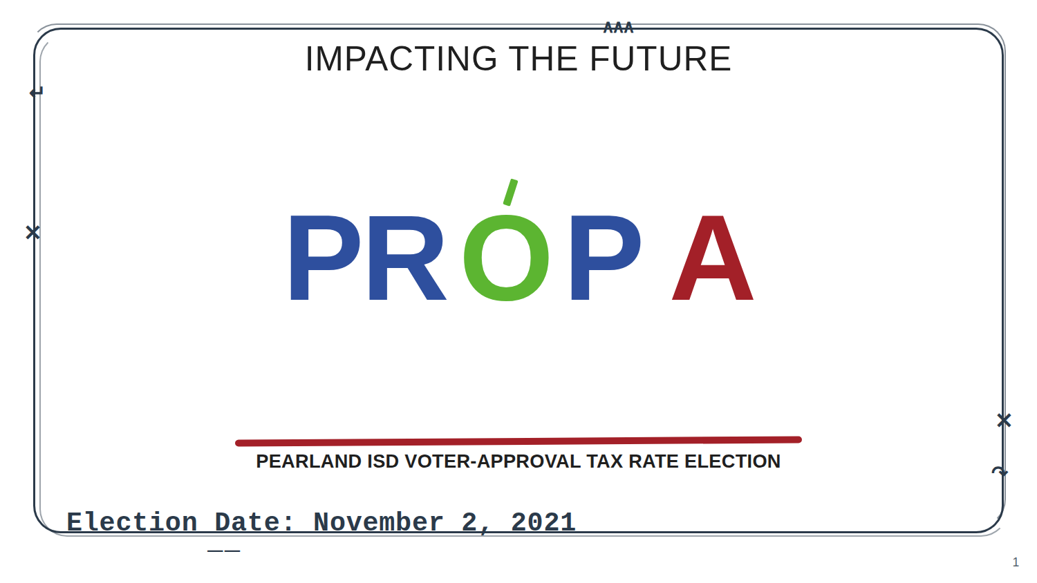∧∧∧ ↵ ↷ ✕ ✕ ——
Impacting the Future
PR OPA
Pearland ISD Voter-Approval Tax Rate Election
Election Date: November 2, 2021
1